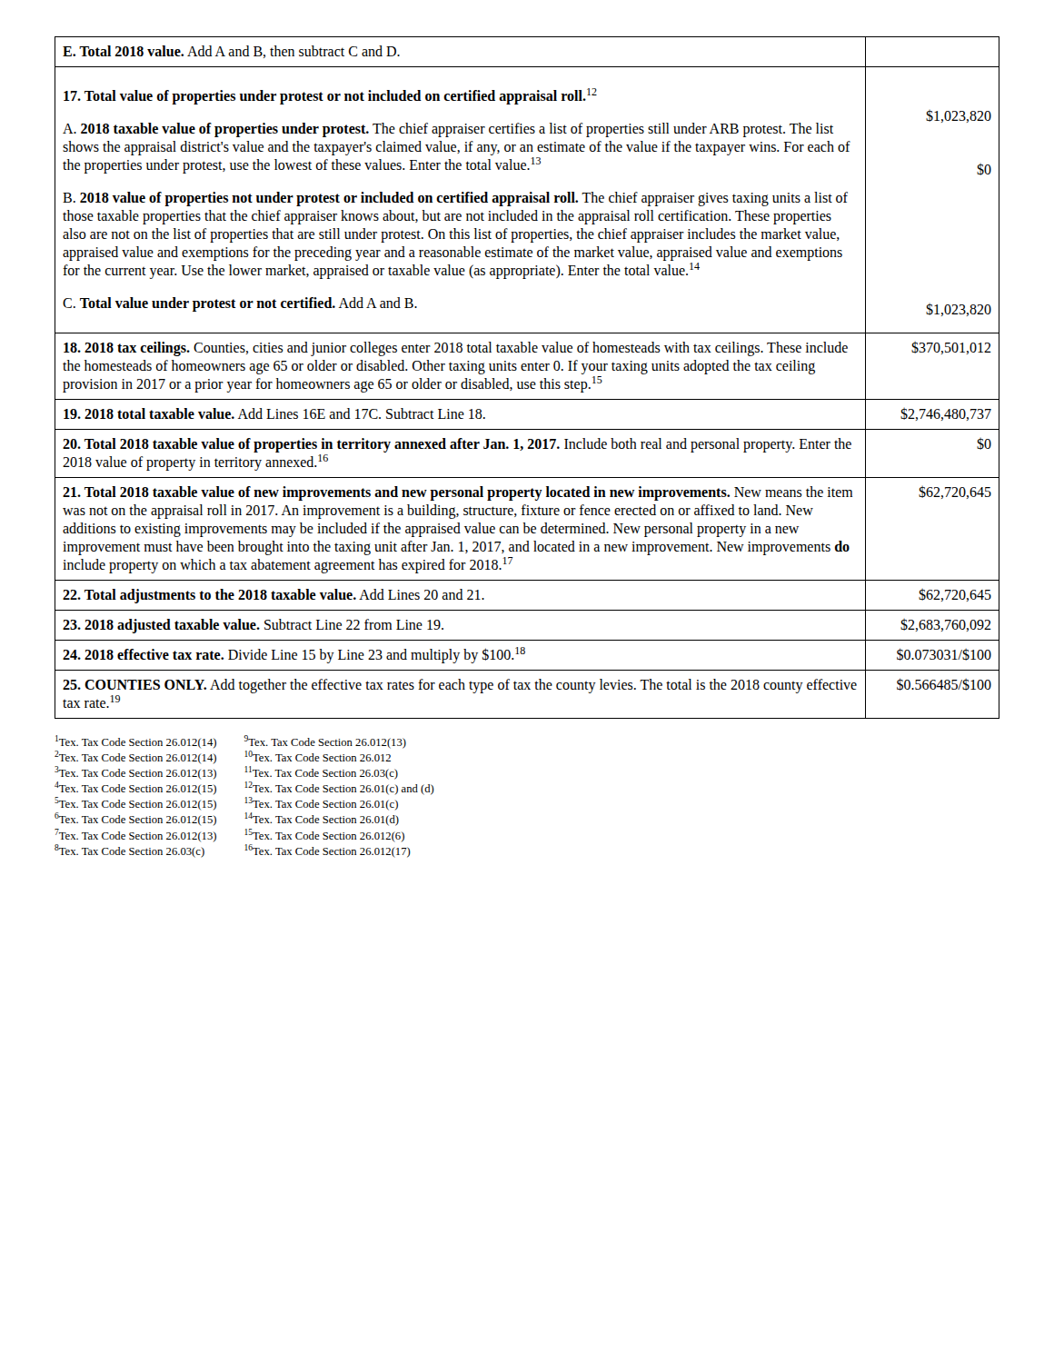| E. Total 2018 value. Add A and B, then subtract C and D. | |
| 17. Total value of properties under protest or not included on certified appraisal roll. 12 A. 2018 taxable value of properties under protest. The chief appraiser certifies a list of properties still under ARB protest. The list shows the appraisal district's value and the taxpayer's claimed value, if any, or an estimate of the value if the taxpayer wins. For each of the properties under protest, use the lowest of these values. Enter the total value. 13 B. 2018 value of properties not under protest or included on certified appraisal roll. The chief appraiser gives taxing units a list of those taxable properties that the chief appraiser knows about, but are not included in the appraisal roll certification. These properties also are not on the list of properties that are still under protest. On this list of properties, the chief appraiser includes the market value, appraised value and exemptions for the preceding year and a reasonable estimate of the market value, appraised value and exemptions for the current year. Use the lower market, appraised or taxable value (as appropriate). Enter the total value. 14 C. Total value under protest or not certified. Add A and B. | $1,023,820 $0 $1,023,820 |
| 18. 2018 tax ceilings. Counties, cities and junior colleges enter 2018 total taxable value of homesteads with tax ceilings. These include the homesteads of homeowners age 65 or older or disabled. Other taxing units enter 0. If your taxing units adopted the tax ceiling provision in 2017 or a prior year for homeowners age 65 or older or disabled, use this step. 15 | $370,501,012 |
| 19. 2018 total taxable value. Add Lines 16E and 17C. Subtract Line 18. | $2,746,480,737 |
| 20. Total 2018 taxable value of properties in territory annexed after Jan. 1, 2017. Include both real and personal property. Enter the 2018 value of property in territory annexed. 16 | $0 |
| 21. Total 2018 taxable value of new improvements and new personal property located in new improvements. New means the item was not on the appraisal roll in 2017. An improvement is a building, structure, fixture or fence erected on or affixed to land. New additions to existing improvements may be included if the appraised value can be determined. New personal property in a new improvement must have been brought into the taxing unit after Jan. 1, 2017, and located in a new improvement. New improvements do include property on which a tax abatement agreement has expired for 2018. 17 | $62,720,645 |
| 22. Total adjustments to the 2018 taxable value. Add Lines 20 and 21. | $62,720,645 |
| 23. 2018 adjusted taxable value. Subtract Line 22 from Line 19. | $2,683,760,092 |
| 24. 2018 effective tax rate. Divide Line 15 by Line 23 and multiply by $100. 18 | $0.073031/$100 |
| 25. COUNTIES ONLY. Add together the effective tax rates for each type of tax the county levies. The total is the 2018 county effective tax rate. 19 | $0.566485/$100 |
| 1 Tex. Tax Code Section 26.012(14) | 9 Tex. Tax Code Section 26.012(13) |
| 2 Tex. Tax Code Section 26.012(14) | 10 Tex. Tax Code Section 26.012 |
| 3 Tex. Tax Code Section 26.012(13) | 11 Tex. Tax Code Section 26.03(c) |
| 4 Tex. Tax Code Section 26.012(15) | 12 Tex. Tax Code Section 26.01(c) and (d) |
| 5 Tex. Tax Code Section 26.012(15) | 13 Tex. Tax Code Section 26.01(c) |
| 6 Tex. Tax Code Section 26.012(15) | 14 Tex. Tax Code Section 26.01(d) |
| 7 Tex. Tax Code Section 26.012(13) | 15 Tex. Tax Code Section 26.012(6) |
| 8 Tex. Tax Code Section 26.03(c) | 16 Tex. Tax Code Section 26.012(17) |